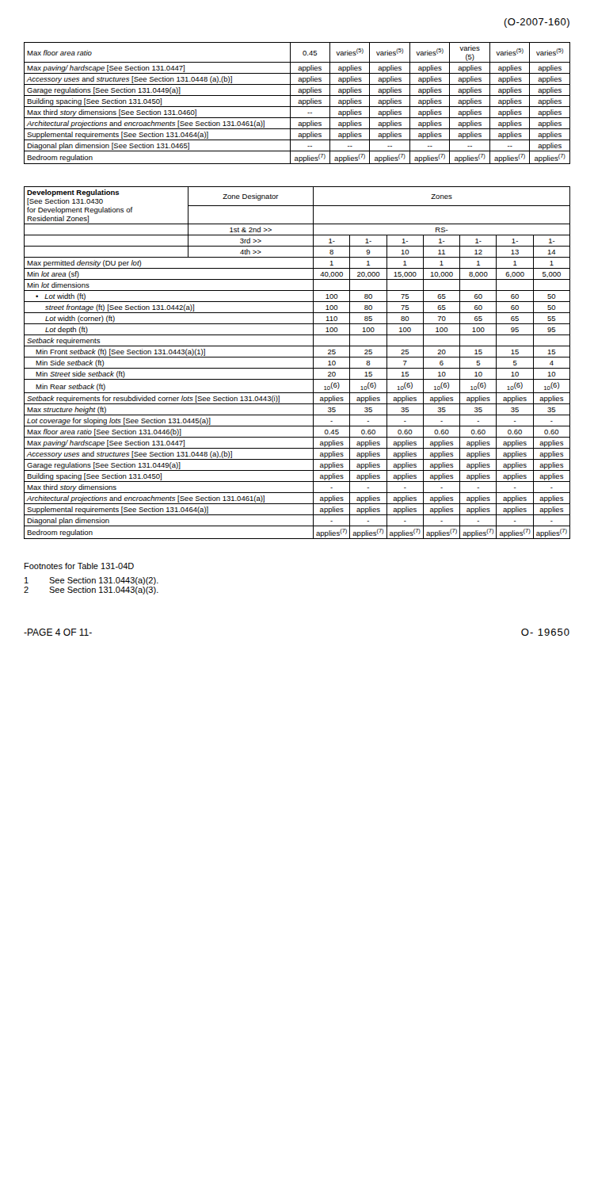(O-2007-160)
| Max floor area ratio | 0.45 | varies (5) | varies (5) | varies (5) | varies (5) | varies (5) | varies (5) |
| Max paving/ hardscape [See Section 131.0447] | applies | applies | applies | applies | applies | applies | applies |
| Accessory uses and structures [See Section 131.0448 (a),(b)] | applies | applies | applies | applies | applies | applies | applies |
| Garage regulations [See Section 131.0449(a)] | applies | applies | applies | applies | applies | applies | applies |
| Building spacing [See Section 131.0450] | applies | applies | applies | applies | applies | applies | applies |
| Max third story dimensions [See Section 131.0460] | -- | applies | applies | applies | applies | applies | applies |
| Architectural projections and encroachments [See Section 131.0461(a)] | applies | applies | applies | applies | applies | applies | applies |
| Supplemental requirements [See Section 131.0464(a)] | applies | applies | applies | applies | applies | applies | applies |
| Diagonal plan dimension [See Section 131.0465] | -- | -- | -- | -- | -- | -- | applies |
| Bedroom regulation | applies (7) | applies (7) | applies (7) | applies (7) | applies (7) | applies (7) | applies (7) |
| Development Regulations [See Section 131.0430 for Development Regulations of Residential Zones] | Zone Designator | Zones |
| | 1st & 2nd >> | RS- |
| | 3rd >> | 1- | 1- | 1- | 1- | 1- | 1- | 1- |
| | 4th >> | 8 | 9 | 10 | 11 | 12 | 13 | 14 |
| Max permitted density (DU per lot ) | 1 | 1 | 1 | 1 | 1 | 1 | 1 |
| Min lot area (sf) | 40,000 | 20,000 | 15,000 | 10,000 | 8,000 | 6,000 | 5,000 |
| Min lot dimensions | | | | | | | |
| • Lot width (ft) | 100 | 80 | 75 | 65 | 60 | 60 | 50 |
| street frontage (ft) [See Section 131.0442(a)] | 100 | 80 | 75 | 65 | 60 | 60 | 50 |
| Lot width (corner) (ft) | 110 | 85 | 80 | 70 | 65 | 65 | 55 |
| Lot depth (ft) | 100 | 100 | 100 | 100 | 100 | 95 | 95 |
| Setback requirements | | | | | | | |
| Min Front setback (ft) [See Section 131.0443(a)(1)] | 25 | 25 | 25 | 20 | 15 | 15 | 15 |
| Min Side setback (ft) | 10 | 8 | 7 | 6 | 5 | 5 | 4 |
| Min Street side setback (ft) | 20 | 15 | 15 | 10 | 10 | 10 | 10 |
| Min Rear setback (ft) | 10 (6) | 10 (6) | 10 (6) | 10 (6) | 10 (6) | 10 (6) | 10 (6) |
| Setback requirements for resubdivided corner lots [See Section 131.0443(i)] | applies | applies | applies | applies | applies | applies | applies |
| Max structure height (ft) | 35 | 35 | 35 | 35 | 35 | 35 | 35 |
| Lot coverage for sloping lots [See Section 131.0445(a)] | - | - | - | - | - | - | - |
| Max floor area ratio [See Section 131.0446(b)] | 0.45 | 0.60 | 0.60 | 0.60 | 0.60 | 0.60 | 0.60 |
| Max paving/ hardscape [See Section 131.0447] | applies | applies | applies | applies | applies | applies | applies |
| Accessory uses and structures [See Section 131.0448 (a),(b)] | applies | applies | applies | applies | applies | applies | applies |
| Garage regulations [See Section 131.0449(a)] | applies | applies | applies | applies | applies | applies | applies |
| Building spacing [See Section 131.0450] | applies | applies | applies | applies | applies | applies | applies |
| Max third story dimensions | - | - | - | - | - | - | - |
| Architectural projections and encroachments [See Section 131.0461(a)] | applies | applies | applies | applies | applies | applies | applies |
| Supplemental requirements [See Section 131.0464(a)] | applies | applies | applies | applies | applies | applies | applies |
| Diagonal plan dimension | - | - | - | - | - | - | - |
| Bedroom regulation | applies (7) | applies (7) | applies (7) | applies (7) | applies (7) | applies (7) | applies (7) |
Footnotes for Table 131-04D
1 See Section 131.0443(a)(2).
2 See Section 131.0443(a)(3).
-PAGE 4 OF 11-
O- 19650